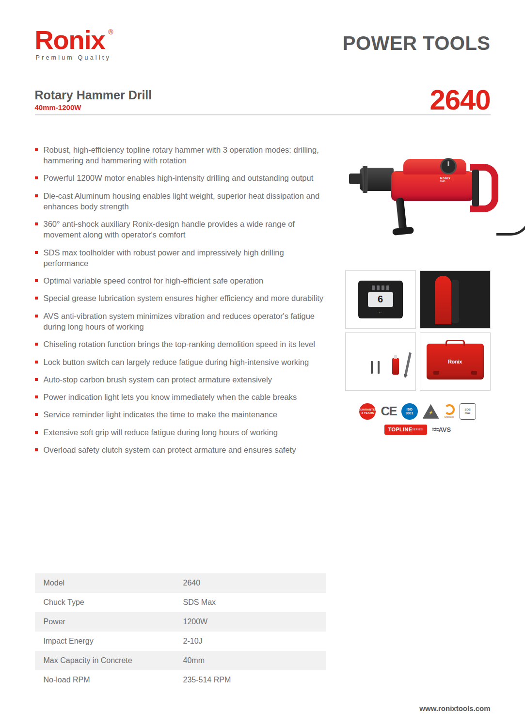Ronix®
Premium Quality
POWER TOOLS
Rotary Hammer Drill
40mm-1200W
2640
Robust, high-efficiency topline rotary hammer with 3 operation modes: drilling, hammering and hammering with rotation
Powerful 1200W motor enables high-intensity drilling and outstanding output
Die-cast Aluminum housing enables light weight, superior heat dissipation and enhances body strength
360° anti-shock auxiliary Ronix-design handle provides a wide range of movement along with operator's comfort
SDS max toolholder with robust power and impressively high drilling performance
Optimal variable speed control for high-efficient safe operation
Special grease lubrication system ensures higher efficiency and more durability
AVS anti-vibration system minimizes vibration and reduces operator's fatigue during long hours of working
Chiseling rotation function brings the top-ranking demolition speed in its level
Lock button switch can largely reduce fatigue during high-intensive working
Auto-stop carbon brush system can protect armature extensively
Power indication light lets you know immediately when the cable breaks
Service reminder light indicates the time to make the maintenance
Extensive soft grip will reduce fatigue during long hours of working
Overload safety clutch system can protect armature and ensures safety
Ronix2640
6
←
GUARANTEE
2 YEARS
CE
ISO
9001
⚡
Optical
SDS
max
TOPLINESERIES
≈≈AVS
| Model | 2640 |
| Chuck Type | SDS Max |
| Power | 1200W |
| Impact Energy | 2-10J |
| Max Capacity in Concrete | 40mm |
| No-load RPM | 235-514 RPM |
www.ronixtools.com